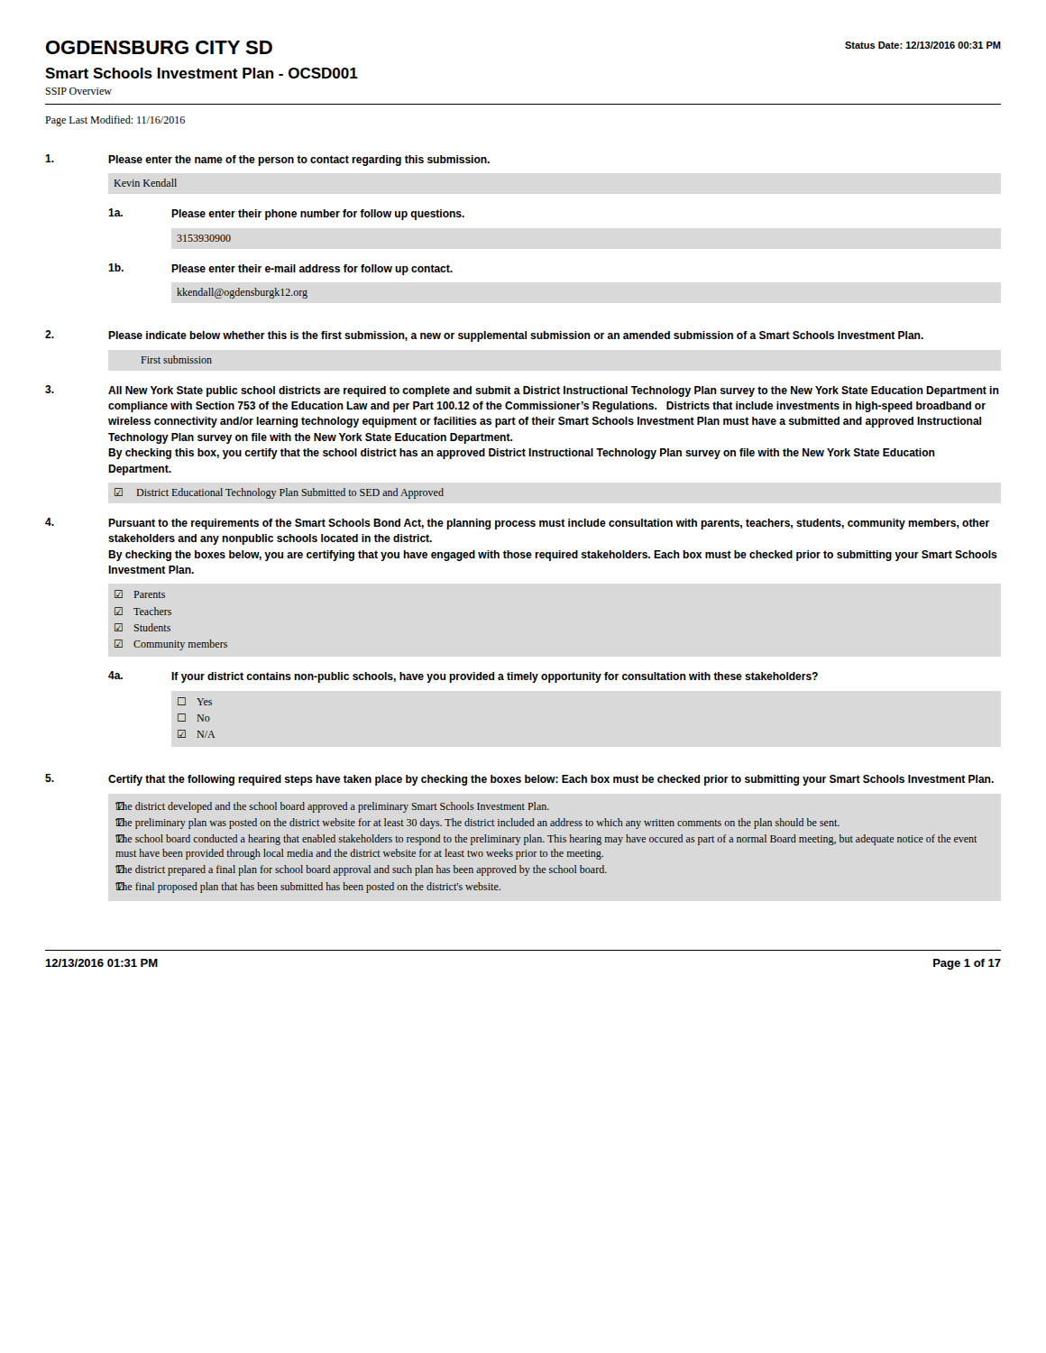Status Date: 12/13/2016 00:31 PM
OGDENSBURG CITY SD
Smart Schools Investment Plan - OCSD001
SSIP Overview
Page Last Modified: 11/16/2016
| 1. | Please enter the name of the person to contact regarding this submission. Kevin Kendall |
| | / 1a. / Please enter their phone number for follow up questions. 3153930900 / / 1b. / Please enter their e-mail address for follow up contact. kkendall@ogdensburgk12.org / |
| 2. | Please indicate below whether this is the first submission, a new or supplemental submission or an amended submission of a Smart Schools Investment Plan. First submission |
| 3. | All New York State public school districts are required to complete and submit a District Instructional Technology Plan survey to the New York State Education Department in compliance with Section 753 of the Education Law and per Part 100.12 of the Commissioner’s Regulations. Districts that include investments in high-speed broadband or wireless connectivity and/or learning technology equipment or facilities as part of their Smart Schools Investment Plan must have a submitted and approved Instructional Technology Plan survey on file with the New York State Education Department. By checking this box, you certify that the school district has an approved District Instructional Technology Plan survey on file with the New York State Education Department. ☑ District Educational Technology Plan Submitted to SED and Approved |
| 4. | Pursuant to the requirements of the Smart Schools Bond Act, the planning process must include consultation with parents, teachers, students, community members, other stakeholders and any nonpublic schools located in the district. By checking the boxes below, you are certifying that you have engaged with those required stakeholders. Each box must be checked prior to submitting your Smart Schools Investment Plan. ☑ Parents ☑ Teachers ☑ Students ☑ Community members |
| | / 4a. / If your district contains non-public schools, have you provided a timely opportunity for consultation with these stakeholders? ☐ Yes ☐ No ☑ N/A / |
| 5. | Certify that the following required steps have taken place by checking the boxes below: Each box must be checked prior to submitting your Smart Schools Investment Plan. ☑ The district developed and the school board approved a preliminary Smart Schools Investment Plan. ☑ The preliminary plan was posted on the district website for at least 30 days. The district included an address to which any written comments on the plan should be sent. ☑ The school board conducted a hearing that enabled stakeholders to respond to the preliminary plan. This hearing may have occured as part of a normal Board meeting, but adequate notice of the event must have been provided through local media and the district website for at least two weeks prior to the meeting. ☑ The district prepared a final plan for school board approval and such plan has been approved by the school board. ☑ The final proposed plan that has been submitted has been posted on the district's website. |
12/13/2016 01:31 PM Page 1 of 17